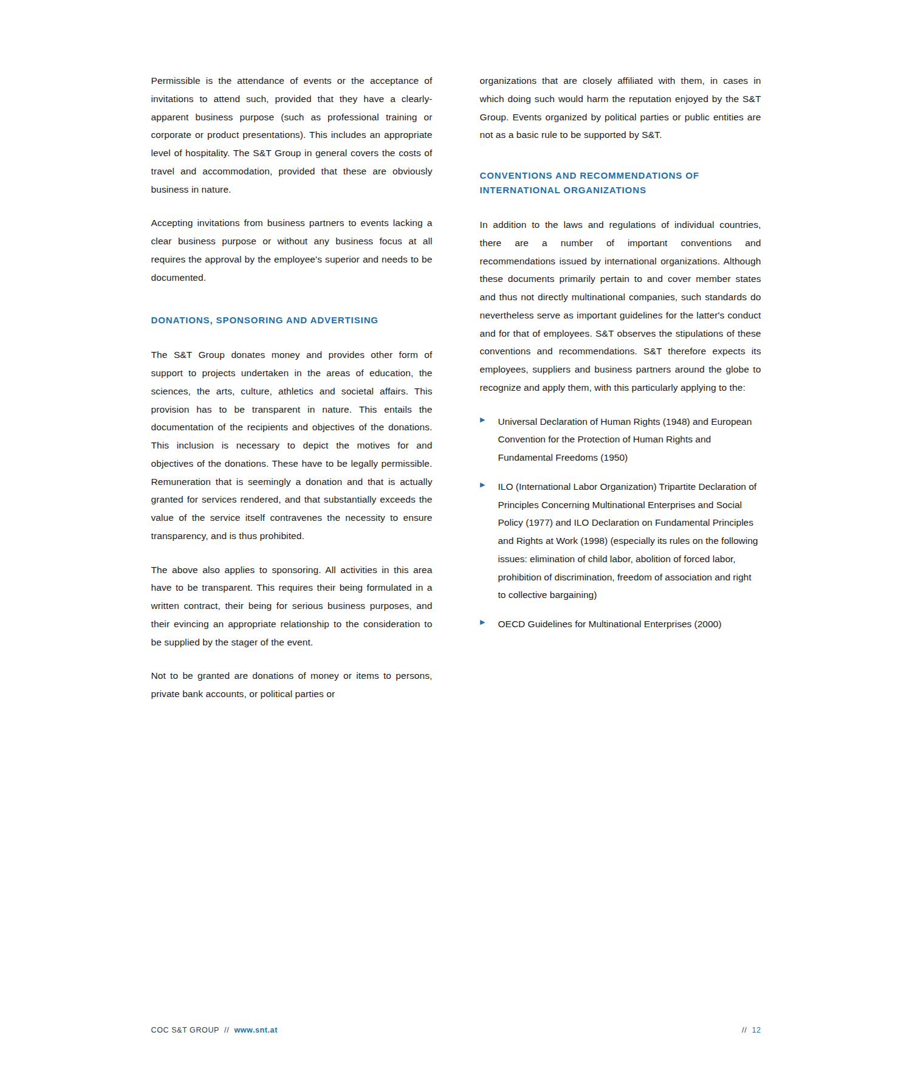Permissible is the attendance of events or the acceptance of invitations to attend such, provided that they have a clearly-apparent business purpose (such as professional training or corporate or product presentations). This includes an appropriate level of hospitality. The S&T Group in general covers the costs of travel and accommodation, provided that these are obviously business in nature.
Accepting invitations from business partners to events lacking a clear business purpose or without any business focus at all requires the approval by the employee's superior and needs to be documented.
Donations, sponsoring and advertising
The S&T Group donates money and provides other form of support to projects undertaken in the areas of education, the sciences, the arts, culture, athletics and societal affairs. This provision has to be transparent in nature. This entails the documentation of the recipients and objectives of the donations. This inclusion is necessary to depict the motives for and objectives of the donations. These have to be legally permissible. Remuneration that is seemingly a donation and that is actually granted for services rendered, and that substantially exceeds the value of the service itself contravenes the necessity to ensure transparency, and is thus prohibited.
The above also applies to sponsoring. All activities in this area have to be transparent. This requires their being formulated in a written contract, their being for serious business purposes, and their evincing an appropriate relationship to the consideration to be supplied by the stager of the event.
Not to be granted are donations of money or items to persons, private bank accounts, or political parties or
organizations that are closely affiliated with them, in cases in which doing such would harm the reputation enjoyed by the S&T Group. Events organized by political parties or public entities are not as a basic rule to be supported by S&T.
Conventions and recommendations of
international organizations
In addition to the laws and regulations of individual countries, there are a number of important conventions and recommendations issued by international organizations. Although these documents primarily pertain to and cover member states and thus not directly multinational companies, such standards do nevertheless serve as important guidelines for the latter's conduct and for that of employees. S&T observes the stipulations of these conventions and recommendations. S&T therefore expects its employees, suppliers and business partners around the globe to recognize and apply them, with this particularly applying to the:
Universal Declaration of Human Rights (1948) and European Convention for the Protection of Human Rights and Fundamental Freedoms (1950)
ILO (International Labor Organization) Tripartite Declaration of Principles Concerning Multinational Enterprises and Social Policy (1977) and ILO Declaration on Fundamental Principles and Rights at Work (1998) (especially its rules on the following issues: elimination of child labor, abolition of forced labor, prohibition of discrimination, freedom of association and right to collective bargaining)
OECD Guidelines for Multinational Enterprises (2000)
COC S&T Group // www.snt.at
// 12